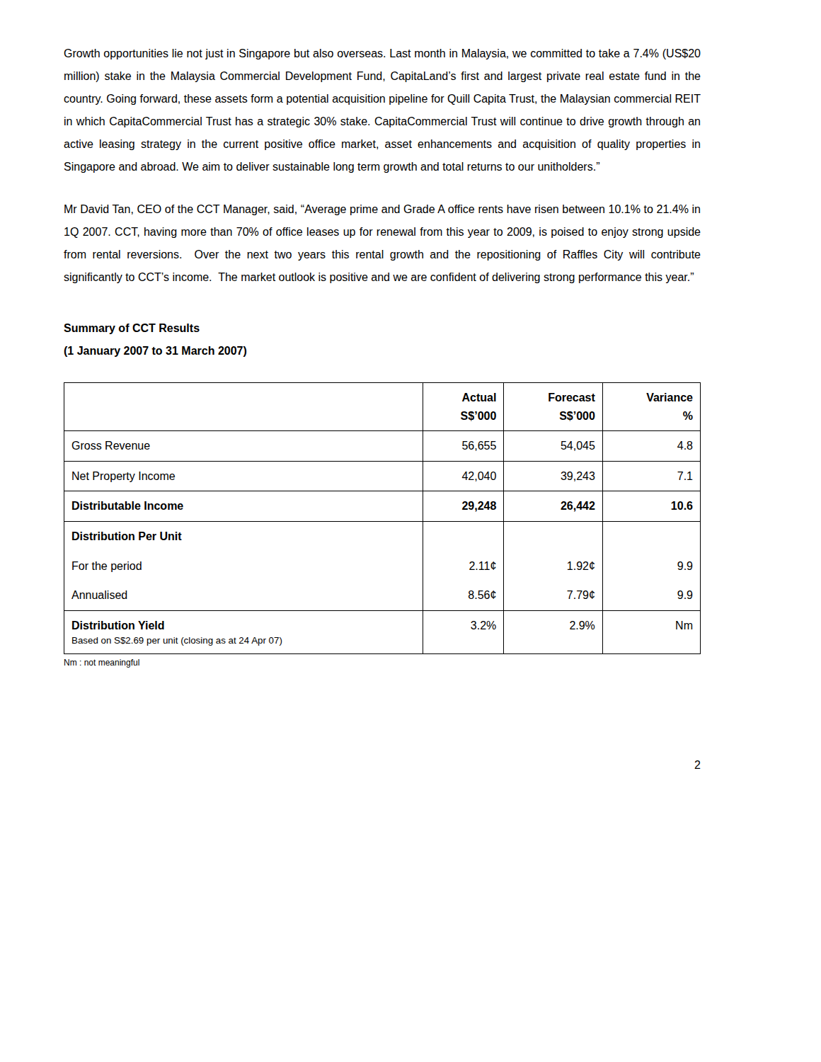Growth opportunities lie not just in Singapore but also overseas. Last month in Malaysia, we committed to take a 7.4% (US$20 million) stake in the Malaysia Commercial Development Fund, CapitaLand’s first and largest private real estate fund in the country. Going forward, these assets form a potential acquisition pipeline for Quill Capita Trust, the Malaysian commercial REIT in which CapitaCommercial Trust has a strategic 30% stake. CapitaCommercial Trust will continue to drive growth through an active leasing strategy in the current positive office market, asset enhancements and acquisition of quality properties in Singapore and abroad. We aim to deliver sustainable long term growth and total returns to our unitholders.”
Mr David Tan, CEO of the CCT Manager, said, “Average prime and Grade A office rents have risen between 10.1% to 21.4% in 1Q 2007. CCT, having more than 70% of office leases up for renewal from this year to 2009, is poised to enjoy strong upside from rental reversions. Over the next two years this rental growth and the repositioning of Raffles City will contribute significantly to CCT’s income. The market outlook is positive and we are confident of delivering strong performance this year.”
Summary of CCT Results
(1 January 2007 to 31 March 2007)
| | Actual S$’000 | Forecast S$’000 | Variance % |
| --- | --- | --- | --- |
| Gross Revenue | 56,655 | 54,045 | 4.8 |
| Net Property Income | 42,040 | 39,243 | 7.1 |
| Distributable Income | 29,248 | 26,442 | 10.6 |
| Distribution Per Unit | | | |
| For the period | 2.11¢ | 1.92¢ | 9.9 |
| Annualised | 8.56¢ | 7.79¢ | 9.9 |
| Distribution Yield Based on S$2.69 per unit (closing as at 24 Apr 07) | 3.2% | 2.9% | Nm |
Nm : not meaningful
2